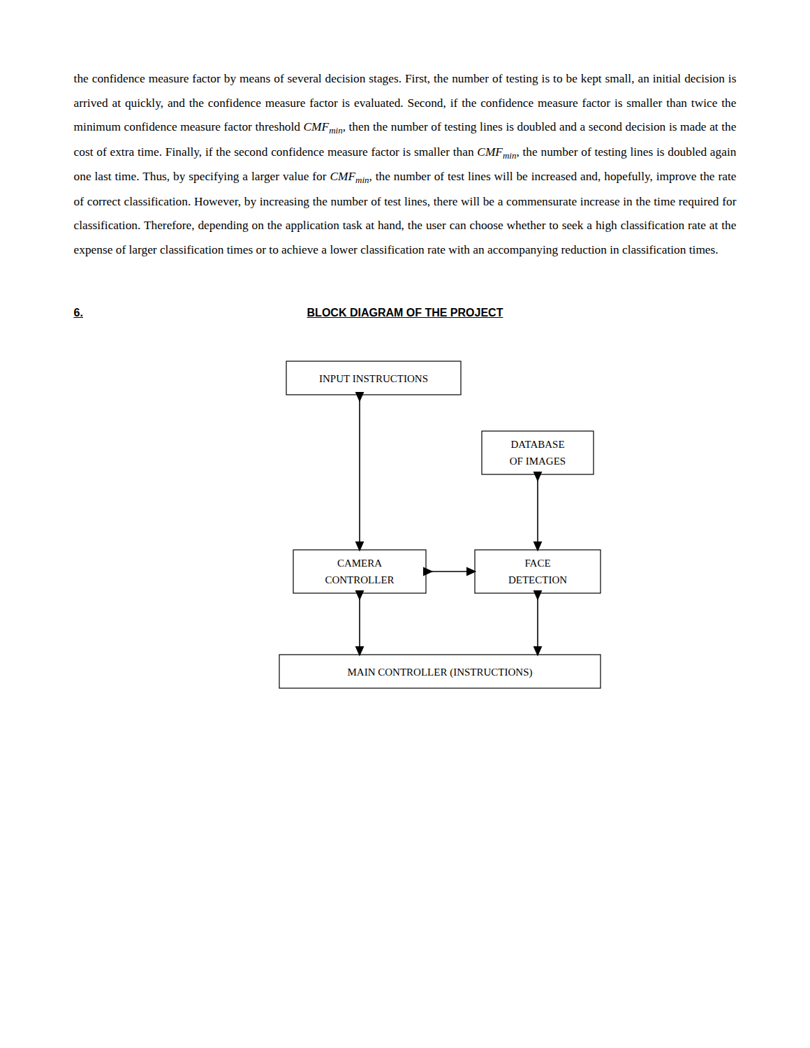the confidence measure factor by means of several decision stages. First, the number of testing is to be kept small, an initial decision is arrived at quickly, and the confidence measure factor is evaluated. Second, if the confidence measure factor is smaller than twice the minimum confidence measure factor threshold CMFmin, then the number of testing lines is doubled and a second decision is made at the cost of extra time. Finally, if the second confidence measure factor is smaller than CMFmin, the number of testing lines is doubled again one last time. Thus, by specifying a larger value for CMFmin, the number of test lines will be increased and, hopefully, improve the rate of correct classification. However, by increasing the number of test lines, there will be a commensurate increase in the time required for classification. Therefore, depending on the application task at hand, the user can choose whether to seek a high classification rate at the expense of larger classification times or to achieve a lower classification rate with an accompanying reduction in classification times.
6. BLOCK DIAGRAM OF THE PROJECT
INPUT INSTRUCTIONS DATABASE OF IMAGES CAMERA CONTROLLER FACE DETECTION MAIN CONTROLLER (INSTRUCTIONS)